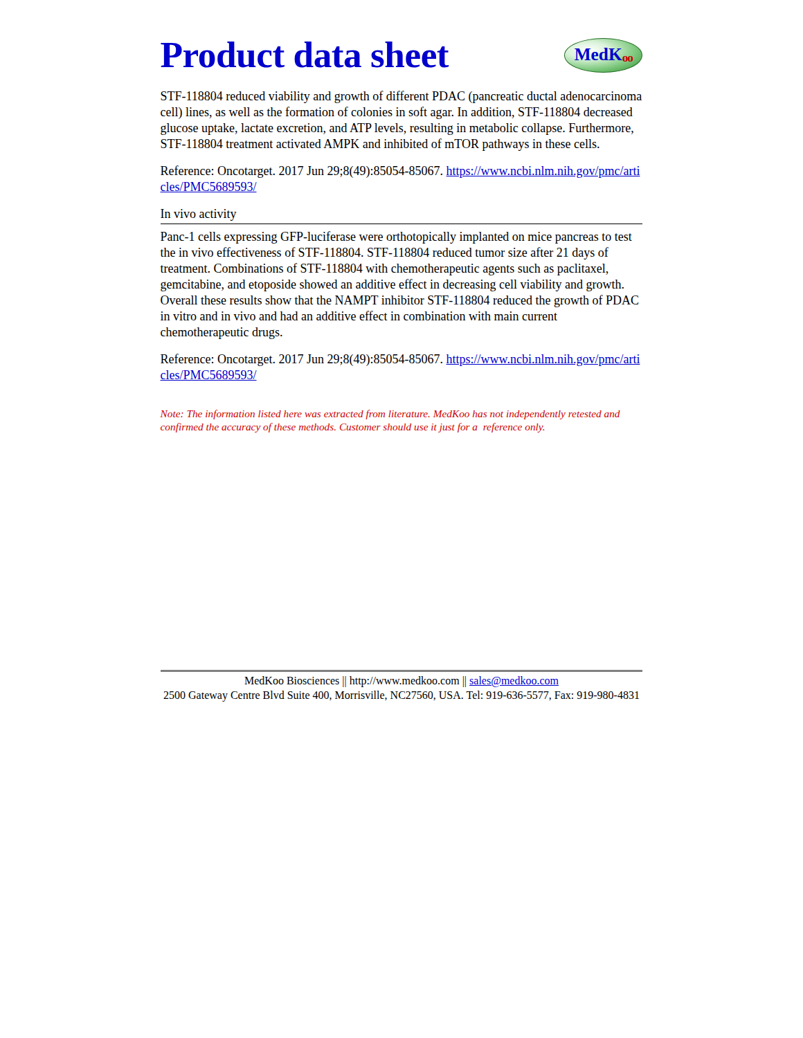Product data sheet
MedKoo
STF-118804 reduced viability and growth of different PDAC (pancreatic ductal adenocarcinoma cell) lines, as well as the formation of colonies in soft agar. In addition, STF-118804 decreased glucose uptake, lactate excretion, and ATP levels, resulting in metabolic collapse. Furthermore, STF-118804 treatment activated AMPK and inhibited of mTOR pathways in these cells.
Reference: Oncotarget. 2017 Jun 29;8(49):85054-85067. https://www.ncbi.nlm.nih.gov/pmc/articles/PMC5689593/
In vivo activity
Panc-1 cells expressing GFP-luciferase were orthotopically implanted on mice pancreas to test the in vivo effectiveness of STF-118804. STF-118804 reduced tumor size after 21 days of treatment. Combinations of STF-118804 with chemotherapeutic agents such as paclitaxel, gemcitabine, and etoposide showed an additive effect in decreasing cell viability and growth. Overall these results show that the NAMPT inhibitor STF-118804 reduced the growth of PDAC in vitro and in vivo and had an additive effect in combination with main current chemotherapeutic drugs.
Reference: Oncotarget. 2017 Jun 29;8(49):85054-85067. https://www.ncbi.nlm.nih.gov/pmc/articles/PMC5689593/
Note: The information listed here was extracted from literature. MedKoo has not independently retested and confirmed the accuracy of these methods. Customer should use it just for a reference only.
MedKoo Biosciences || http://www.medkoo.com || sales@medkoo.com
2500 Gateway Centre Blvd Suite 400, Morrisville, NC27560, USA. Tel: 919-636-5577, Fax: 919-980-4831